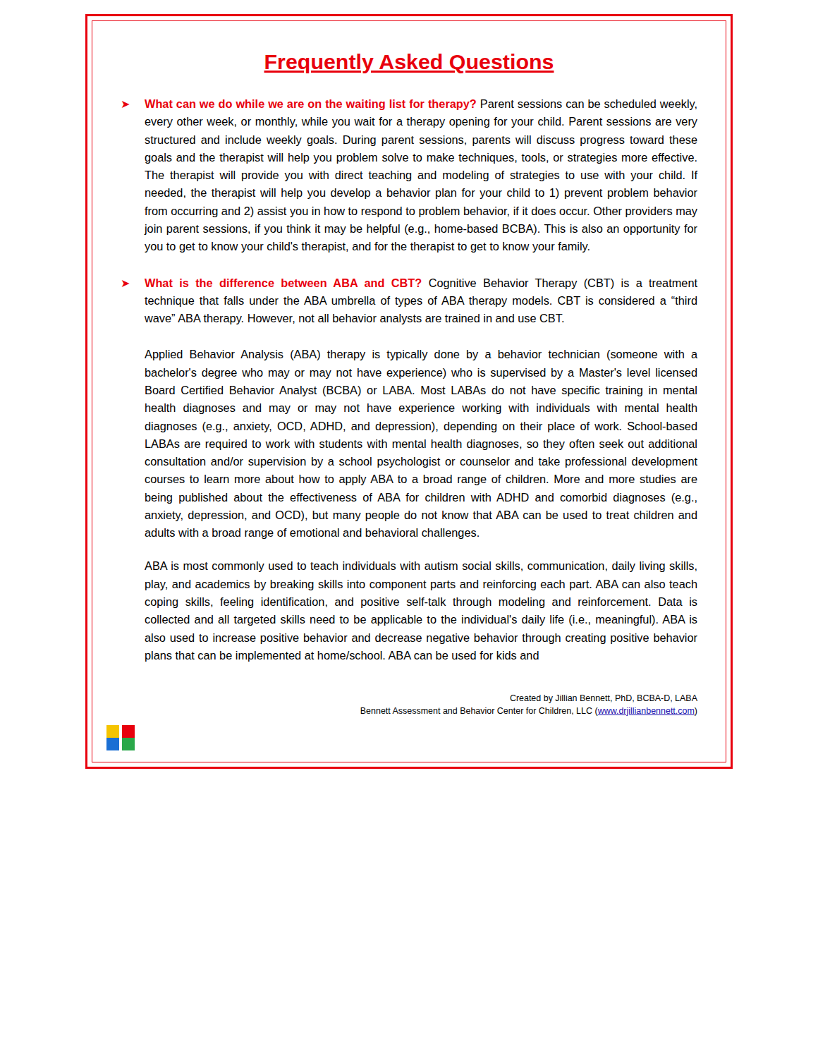Frequently Asked Questions
What can we do while we are on the waiting list for therapy? Parent sessions can be scheduled weekly, every other week, or monthly, while you wait for a therapy opening for your child. Parent sessions are very structured and include weekly goals. During parent sessions, parents will discuss progress toward these goals and the therapist will help you problem solve to make techniques, tools, or strategies more effective. The therapist will provide you with direct teaching and modeling of strategies to use with your child. If needed, the therapist will help you develop a behavior plan for your child to 1) prevent problem behavior from occurring and 2) assist you in how to respond to problem behavior, if it does occur. Other providers may join parent sessions, if you think it may be helpful (e.g., home-based BCBA). This is also an opportunity for you to get to know your child's therapist, and for the therapist to get to know your family.
What is the difference between ABA and CBT? Cognitive Behavior Therapy (CBT) is a treatment technique that falls under the ABA umbrella of types of ABA therapy models. CBT is considered a “third wave” ABA therapy. However, not all behavior analysts are trained in and use CBT.
Applied Behavior Analysis (ABA) therapy is typically done by a behavior technician (someone with a bachelor's degree who may or may not have experience) who is supervised by a Master's level licensed Board Certified Behavior Analyst (BCBA) or LABA. Most LABAs do not have specific training in mental health diagnoses and may or may not have experience working with individuals with mental health diagnoses (e.g., anxiety, OCD, ADHD, and depression), depending on their place of work. School-based LABAs are required to work with students with mental health diagnoses, so they often seek out additional consultation and/or supervision by a school psychologist or counselor and take professional development courses to learn more about how to apply ABA to a broad range of children. More and more studies are being published about the effectiveness of ABA for children with ADHD and comorbid diagnoses (e.g., anxiety, depression, and OCD), but many people do not know that ABA can be used to treat children and adults with a broad range of emotional and behavioral challenges.
ABA is most commonly used to teach individuals with autism social skills, communication, daily living skills, play, and academics by breaking skills into component parts and reinforcing each part. ABA can also teach coping skills, feeling identification, and positive self-talk through modeling and reinforcement. Data is collected and all targeted skills need to be applicable to the individual's daily life (i.e., meaningful). ABA is also used to increase positive behavior and decrease negative behavior through creating positive behavior plans that can be implemented at home/school. ABA can be used for kids and
Created by Jillian Bennett, PhD, BCBA-D, LABA
Bennett Assessment and Behavior Center for Children, LLC (www.drjillianbennett.com)